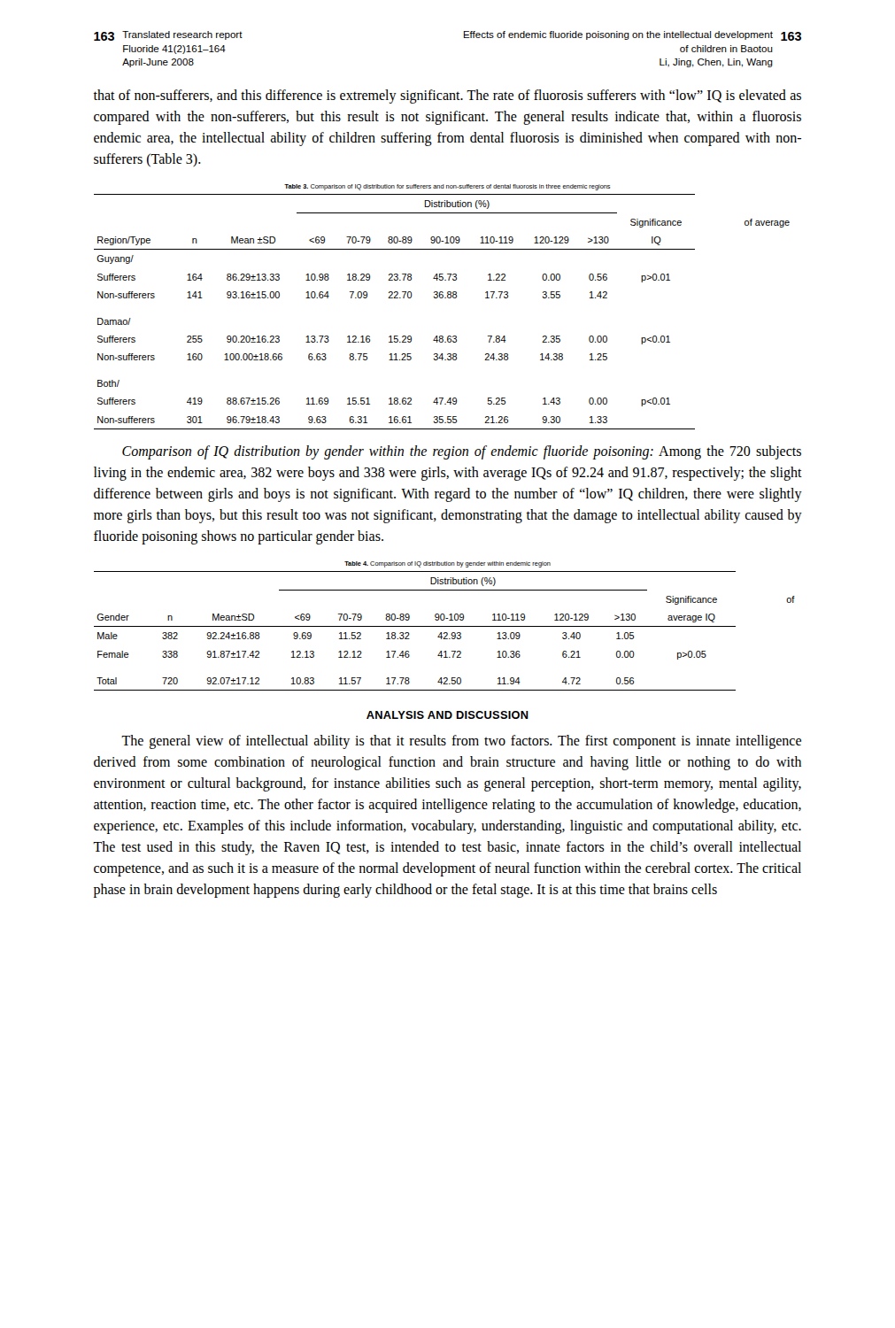163 Translated research report
Fluoride 41(2)161–164
April-June 2008
Effects of endemic fluoride poisoning on the intellectual development
of children in Baotou
Li, Jing, Chen, Lin, Wang 163
that of non-sufferers, and this difference is extremely significant. The rate of fluorosis sufferers with “low” IQ is elevated as compared with the non-sufferers, but this result is not significant. The general results indicate that, within a fluorosis endemic area, the intellectual ability of children suffering from dental fluorosis is diminished when compared with non-sufferers (Table 3).
Table 3. Comparison of IQ distribution for sufferers and non-sufferers of dental fluorosis in three endemic regions
| | | | Distribution (%) | Significance |
| --- | --- | --- | --- | --- |
| | | | | | | | | | | of average |
| Region/Type | n | Mean ±SD | <69 | 70-79 | 80-89 | 90-109 | 110-119 | 120-129 | >130 | IQ |
| Guyang/ | | | | | | | | | | |
| Sufferers | 164 | 86.29±13.33 | 10.98 | 18.29 | 23.78 | 45.73 | 1.22 | 0.00 | 0.56 | p>0.01 |
| Non-sufferers | 141 | 93.16±15.00 | 10.64 | 7.09 | 22.70 | 36.88 | 17.73 | 3.55 | 1.42 | |
| Damao/ | | | | | | | | | | |
| Sufferers | 255 | 90.20±16.23 | 13.73 | 12.16 | 15.29 | 48.63 | 7.84 | 2.35 | 0.00 | p<0.01 |
| Non-sufferers | 160 | 100.00±18.66 | 6.63 | 8.75 | 11.25 | 34.38 | 24.38 | 14.38 | 1.25 | |
| Both/ | | | | | | | | | | |
| Sufferers | 419 | 88.67±15.26 | 11.69 | 15.51 | 18.62 | 47.49 | 5.25 | 1.43 | 0.00 | p<0.01 |
| Non-sufferers | 301 | 96.79±18.43 | 9.63 | 6.31 | 16.61 | 35.55 | 21.26 | 9.30 | 1.33 | |
Comparison of IQ distribution by gender within the region of endemic fluoride poisoning: Among the 720 subjects living in the endemic area, 382 were boys and 338 were girls, with average IQs of 92.24 and 91.87, respectively; the slight difference between girls and boys is not significant. With regard to the number of “low” IQ children, there were slightly more girls than boys, but this result too was not significant, demonstrating that the damage to intellectual ability caused by fluoride poisoning shows no particular gender bias.
Table 4. Comparison of IQ distribution by gender within endemic region
| | | | Distribution (%) | Significance |
| --- | --- | --- | --- | --- |
| | | | | | | | | | | of |
| Gender | n | Mean±SD | <69 | 70-79 | 80-89 | 90-109 | 110-119 | 120-129 | >130 | average IQ |
| Male | 382 | 92.24±16.88 | 9.69 | 11.52 | 18.32 | 42.93 | 13.09 | 3.40 | 1.05 | |
| Female | 338 | 91.87±17.42 | 12.13 | 12.12 | 17.46 | 41.72 | 10.36 | 6.21 | 0.00 | p>0.05 |
| Total | 720 | 92.07±17.12 | 10.83 | 11.57 | 17.78 | 42.50 | 11.94 | 4.72 | 0.56 | |
ANALYSIS AND DISCUSSION
The general view of intellectual ability is that it results from two factors. The first component is innate intelligence derived from some combination of neurological function and brain structure and having little or nothing to do with environment or cultural background, for instance abilities such as general perception, short-term memory, mental agility, attention, reaction time, etc. The other factor is acquired intelligence relating to the accumulation of knowledge, education, experience, etc. Examples of this include information, vocabulary, understanding, linguistic and computational ability, etc. The test used in this study, the Raven IQ test, is intended to test basic, innate factors in the child’s overall intellectual competence, and as such it is a measure of the normal development of neural function within the cerebral cortex. The critical phase in brain development happens during early childhood or the fetal stage. It is at this time that brains cells